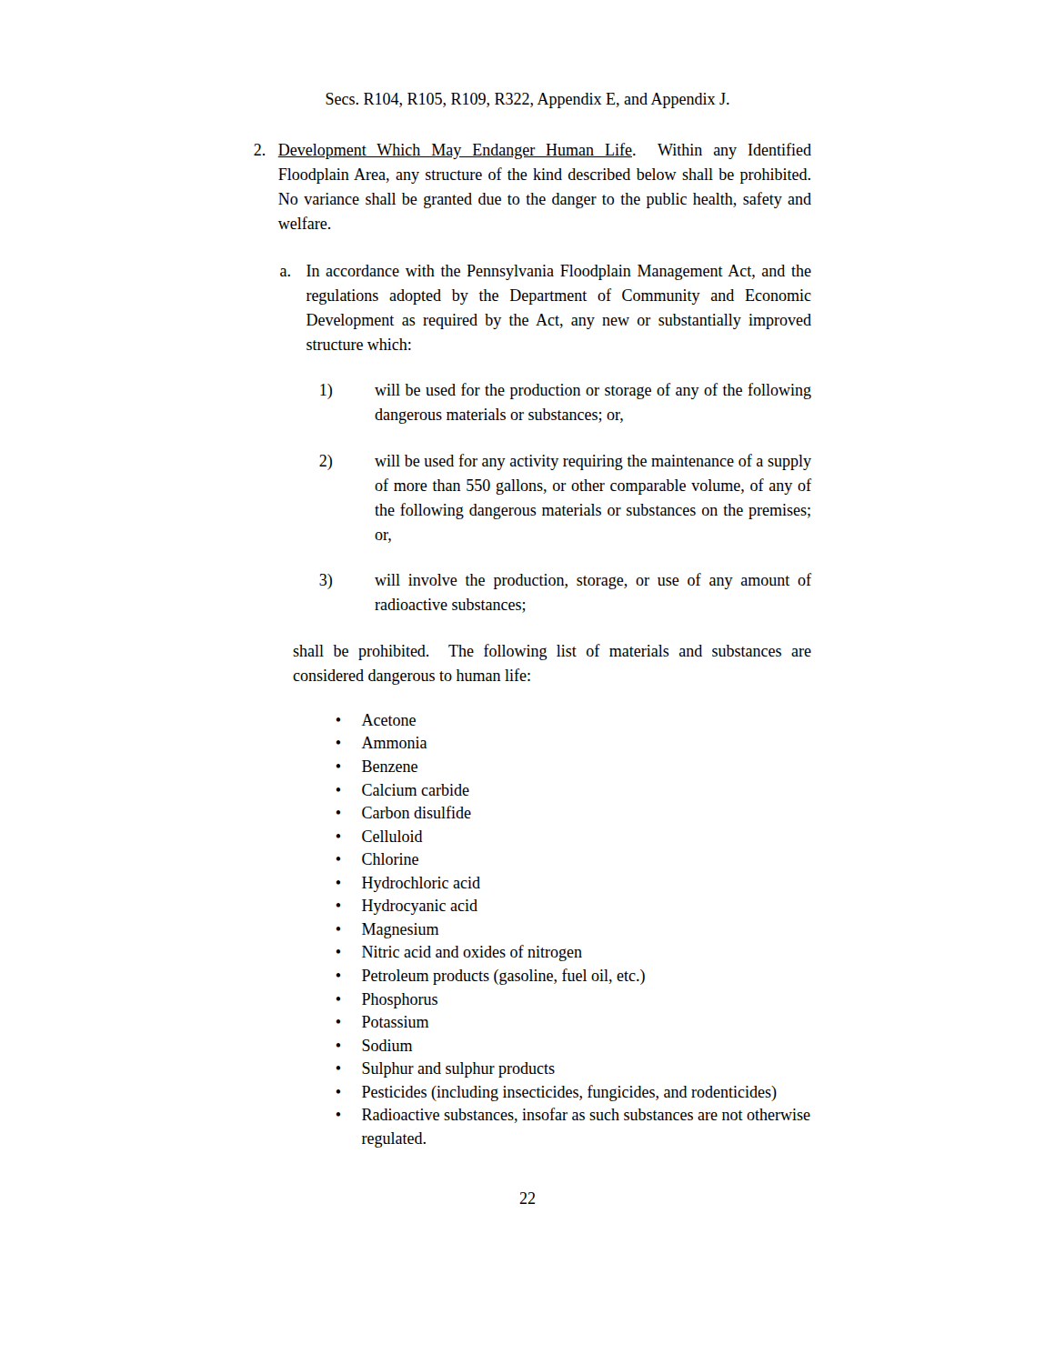Secs. R104, R105, R109, R322, Appendix E, and Appendix J.
2.
Development Which May Endanger Human Life. Within any Identified Floodplain Area, any structure of the kind described below shall be prohibited. No variance shall be granted due to the danger to the public health, safety and welfare.
a.
In accordance with the Pennsylvania Floodplain Management Act, and the regulations adopted by the Department of Community and Economic Development as required by the Act, any new or substantially improved structure which:
1)
will be used for the production or storage of any of the following dangerous materials or substances; or,
2)
will be used for any activity requiring the maintenance of a supply of more than 550 gallons, or other comparable volume, of any of the following dangerous materials or substances on the premises; or,
3)
will involve the production, storage, or use of any amount of radioactive substances;
shall be prohibited. The following list of materials and substances are considered dangerous to human life:
Acetone
Ammonia
Benzene
Calcium carbide
Carbon disulfide
Celluloid
Chlorine
Hydrochloric acid
Hydrocyanic acid
Magnesium
Nitric acid and oxides of nitrogen
Petroleum products (gasoline, fuel oil, etc.)
Phosphorus
Potassium
Sodium
Sulphur and sulphur products
Pesticides (including insecticides, fungicides, and rodenticides)
Radioactive substances, insofar as such substances are not otherwise regulated.
22